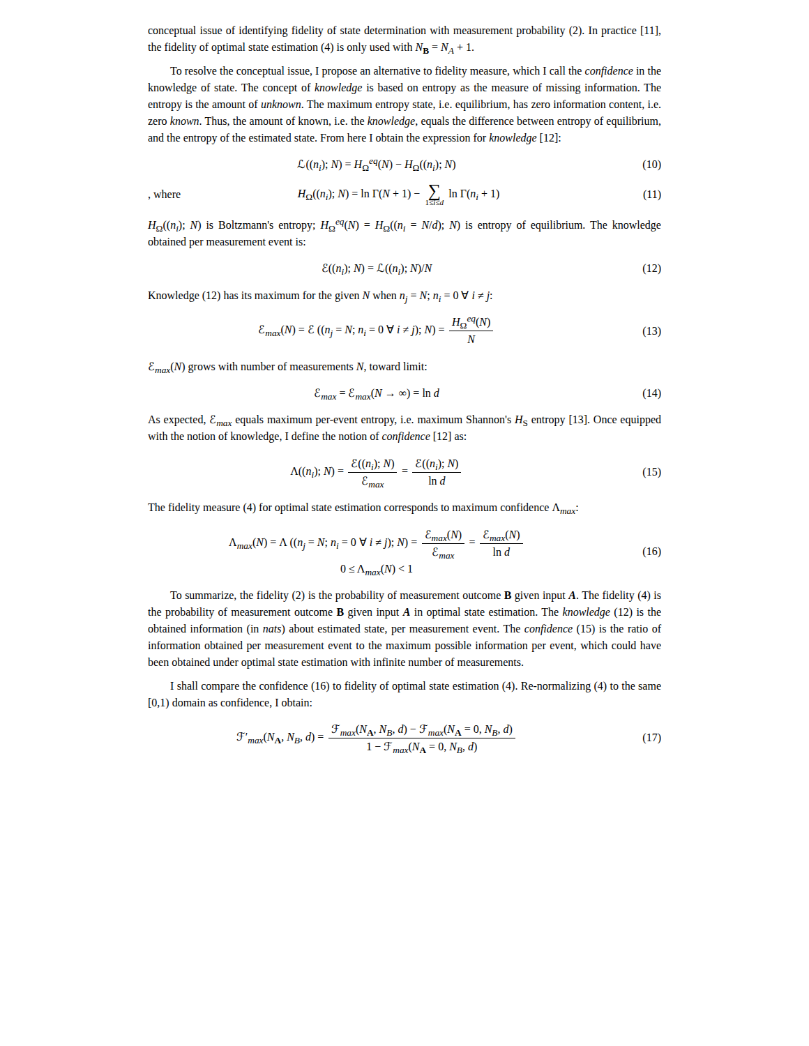conceptual issue of identifying fidelity of state determination with measurement probability (2). In practice [11], the fidelity of optimal state estimation (4) is only used with NB = NA + 1.
To resolve the conceptual issue, I propose an alternative to fidelity measure, which I call the confidence in the knowledge of state. The concept of knowledge is based on entropy as the measure of missing information. The entropy is the amount of unknown. The maximum entropy state, i.e. equilibrium, has zero information content, i.e. zero known. Thus, the amount of known, i.e. the knowledge, equals the difference between entropy of equilibrium, and the entropy of the estimated state. From here I obtain the expression for knowledge [12]:
ℒ((ni); N) = HΩeq(N) − HΩ((ni); N)
(10)
, where
HΩ((ni); N) = ln Γ(N + 1) − ∑1≤i≤d ln Γ(ni + 1)
(11)
HΩ((ni); N) is Boltzmann's entropy; HΩeq(N) = HΩ((ni = N/d); N) is entropy of equilibrium. The knowledge obtained per measurement event is:
ℰ((ni); N) = ℒ((ni); N)/N
(12)
Knowledge (12) has its maximum for the given N when nj = N; ni = 0 ∀ i ≠ j:
ℰmax(N) = ℰ ((nj = N; ni = 0 ∀ i ≠ j); N) = HΩeq(N) N
(13)
ℰmax(N) grows with number of measurements N, toward limit:
ℰmax = ℰmax(N → ∞) = ln d
(14)
As expected, ℰmax equals maximum per-event entropy, i.e. maximum Shannon's HS entropy [13]. Once equipped with the notion of knowledge, I define the notion of confidence [12] as:
Λ((ni); N) = ℰ((ni); N) ℰmax = ℰ((ni); N) ln d
(15)
The fidelity measure (4) for optimal state estimation corresponds to maximum confidence Λmax:
Λmax(N) = Λ ((nj = N; ni = 0 ∀ i ≠ j); N) = ℰmax(N) ℰmax = ℰmax(N) ln d 0 ≤ Λmax(N) < 1
(16)
To summarize, the fidelity (2) is the probability of measurement outcome B given input A. The fidelity (4) is the probability of measurement outcome B given input A in optimal state estimation. The knowledge (12) is the obtained information (in nats) about estimated state, per measurement event. The confidence (15) is the ratio of information obtained per measurement event to the maximum possible information per event, which could have been obtained under optimal state estimation with infinite number of measurements.
I shall compare the confidence (16) to fidelity of optimal state estimation (4). Re-normalizing (4) to the same [0,1) domain as confidence, I obtain:
ℱ′max(NA, NB, d) = ℱmax(NA, NB, d) − ℱmax(NA = 0, NB, d) 1 − ℱmax(NA = 0, NB, d)
(17)